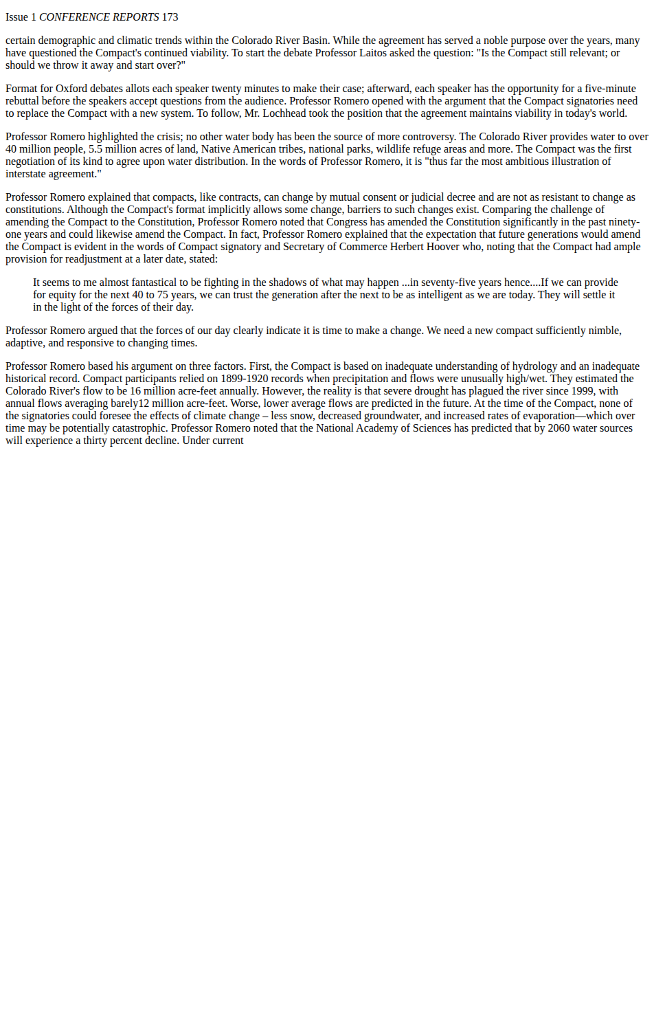Issue 1 CONFERENCE REPORTS 173
certain demographic and climatic trends within the Colorado River Basin. While the agreement has served a noble purpose over the years, many have questioned the Compact's continued viability. To start the debate Professor Laitos asked the question: "Is the Compact still relevant; or should we throw it away and start over?"
Format for Oxford debates allots each speaker twenty minutes to make their case; afterward, each speaker has the opportunity for a five-minute rebuttal before the speakers accept questions from the audience. Professor Romero opened with the argument that the Compact signatories need to replace the Compact with a new system. To follow, Mr. Lochhead took the position that the agreement maintains viability in today's world.
Professor Romero highlighted the crisis; no other water body has been the source of more controversy. The Colorado River provides water to over 40 million people, 5.5 million acres of land, Native American tribes, national parks, wildlife refuge areas and more. The Compact was the first negotiation of its kind to agree upon water distribution. In the words of Professor Romero, it is "thus far the most ambitious illustration of interstate agreement."
Professor Romero explained that compacts, like contracts, can change by mutual consent or judicial decree and are not as resistant to change as constitutions. Although the Compact's format implicitly allows some change, barriers to such changes exist. Comparing the challenge of amending the Compact to the Constitution, Professor Romero noted that Congress has amended the Constitution significantly in the past ninety-one years and could likewise amend the Compact. In fact, Professor Romero explained that the expectation that future generations would amend the Compact is evident in the words of Compact signatory and Secretary of Commerce Herbert Hoover who, noting that the Compact had ample provision for readjustment at a later date, stated:
It seems to me almost fantastical to be fighting in the shadows of what may happen ...in seventy-five years hence....If we can provide for equity for the next 40 to 75 years, we can trust the generation after the next to be as intelligent as we are today. They will settle it in the light of the forces of their day.
Professor Romero argued that the forces of our day clearly indicate it is time to make a change. We need a new compact sufficiently nimble, adaptive, and responsive to changing times.
Professor Romero based his argument on three factors. First, the Compact is based on inadequate understanding of hydrology and an inadequate historical record. Compact participants relied on 1899-1920 records when precipitation and flows were unusually high/wet. They estimated the Colorado River's flow to be 16 million acre-feet annually. However, the reality is that severe drought has plagued the river since 1999, with annual flows averaging barely12 million acre-feet. Worse, lower average flows are predicted in the future. At the time of the Compact, none of the signatories could foresee the effects of climate change – less snow, decreased groundwater, and increased rates of evaporation—which over time may be potentially catastrophic. Professor Romero noted that the National Academy of Sciences has predicted that by 2060 water sources will experience a thirty percent decline. Under current